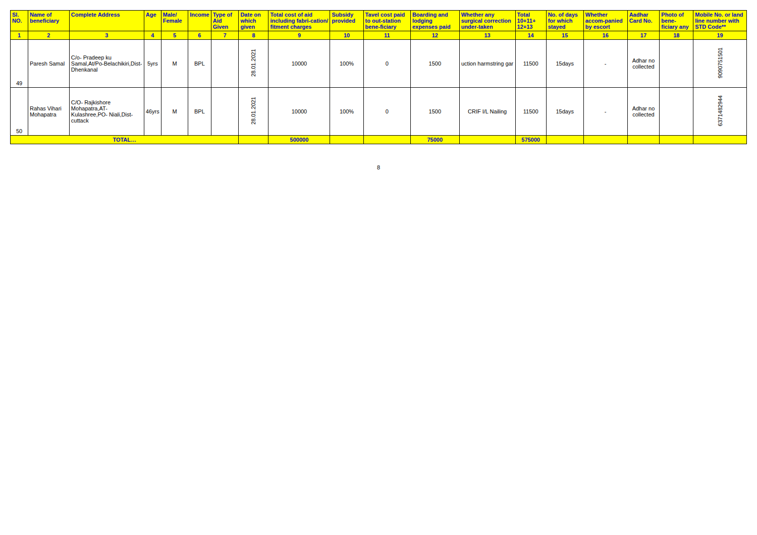| Sl. NO. | Name of beneficiary | Complete Address | Age | Male/ Female | Income | Type of Aid Given | Date on which given | Total cost of aid including fabri-cation/ fitment charges | Subsidy provided | Tavel cost paid to out-station bene-ficiary | Boarding and lodging expenses paid | Whether any surgical correction under-taken | Total 10+11+ 12+13 | No. of days for which stayed | Whether accom-panied by escort | Aadhar Card No. | Photo of bene-ficiary any | Mobile No. or land line number with STD Code** |
| --- | --- | --- | --- | --- | --- | --- | --- | --- | --- | --- | --- | --- | --- | --- | --- | --- | --- | --- |
| 1 | 2 | 3 | 4 | 5 | 6 | 7 | 8 | 9 | 10 | 11 | 12 | 13 | 14 | 15 | 16 | 17 | 18 | 19 |
| 49 | Paresh Samal | C/o- Pradeep ku Samal,At/Po-Belachikiri,Dist-Dhenkanal | 5yrs | M | BPL | | 28.01.2021 | 10000 | 100% | 0 | 1500 | uction harmstring gar | 11500 | 15days | - | Adhar no collected | | 9090751501 |
| 50 | Rahas Vihari Mohapatra | C/O- Rajkishore Mohapatra,AT-Kulashree,PO- Niali,Dist-cuttack | 46yrs | M | BPL | | 28.01.2021 | 10000 | 100% | 0 | 1500 | CRIF I/L Nailing | 11500 | 15days | - | Adhar no collected | | 6371482944 |
| TOTAL… | | 500000 | | | 75000 | | 575000 | | | | | |
8